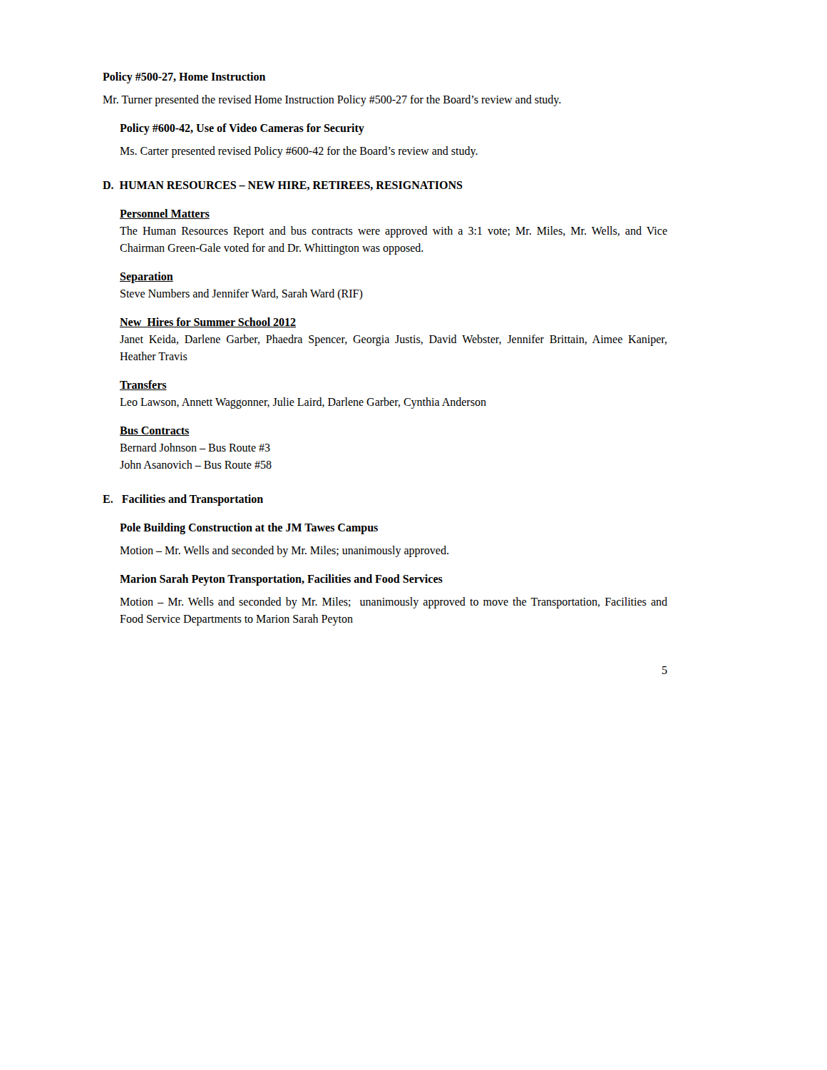Policy #500-27, Home Instruction
Mr. Turner presented the revised Home Instruction Policy #500-27 for the Board’s review and study.
Policy #600-42, Use of Video Cameras for Security
Ms. Carter presented revised Policy #600-42 for the Board’s review and study.
D. HUMAN RESOURCES – NEW HIRE, RETIREES, RESIGNATIONS
Personnel Matters
The Human Resources Report and bus contracts were approved with a 3:1 vote; Mr. Miles, Mr. Wells, and Vice Chairman Green-Gale voted for and Dr. Whittington was opposed.
Separation
Steve Numbers and Jennifer Ward, Sarah Ward (RIF)
New Hires for Summer School 2012
Janet Keida, Darlene Garber, Phaedra Spencer, Georgia Justis, David Webster, Jennifer Brittain, Aimee Kaniper, Heather Travis
Transfers
Leo Lawson, Annett Waggonner, Julie Laird, Darlene Garber, Cynthia Anderson
Bus Contracts
Bernard Johnson – Bus Route #3
John Asanovich – Bus Route #58
E. Facilities and Transportation
Pole Building Construction at the JM Tawes Campus
Motion – Mr. Wells and seconded by Mr. Miles; unanimously approved.
Marion Sarah Peyton Transportation, Facilities and Food Services
Motion – Mr. Wells and seconded by Mr. Miles; unanimously approved to move the Transportation, Facilities and Food Service Departments to Marion Sarah Peyton
5